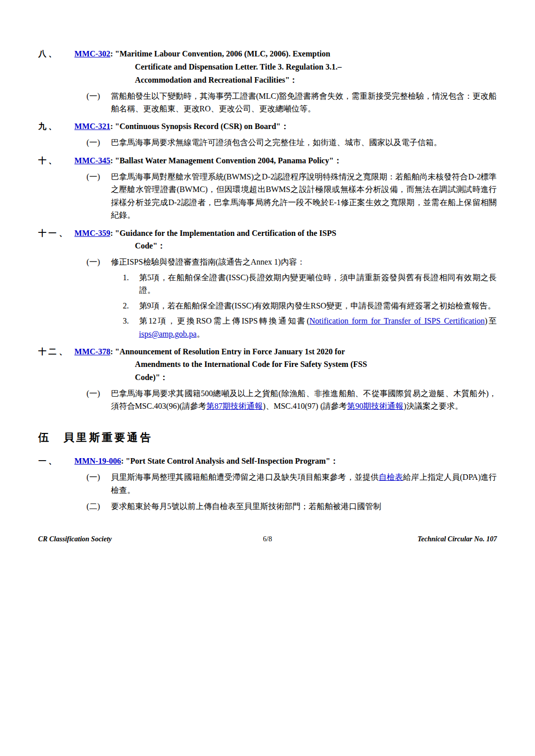八、
MMC-302: "Maritime Labour Convention, 2006 (MLC, 2006). Exemption Certificate and Dispensation Letter. Title 3. Regulation 3.1.– Accommodation and Recreational Facilities"：
(一)
當船舶發生以下變動時，其海事勞工證書(MLC)豁免證書將會失效，需重新接受完整檢驗，情況包含：更改船舶名稱、更改船東、更改RO、更改公司、更改總噸位等。
九、
MMC-321: "Continuous Synopsis Record (CSR) on Board"：
(一)
巴拿馬海事局要求無線電許可證須包含公司之完整住址，如街道、城市、國家以及電子信箱。
十、
MMC-345: "Ballast Water Management Convention 2004, Panama Policy"：
(一)
巴拿馬海事局對壓艙水管理系統(BWMS)之D-2認證程序說明特殊情況之寬限期：若船舶尚未核發符合D-2標準之壓艙水管理證書(BWMC)，但因環境超出BWMS之設計極限或無樣本分析設備，而無法在調試測試時進行採樣分析並完成D-2認證者，巴拿馬海事局將允許一段不晚於E-1修正案生效之寬限期，並需在船上保留相關紀錄。
十一、
MMC-359: "Guidance for the Implementation and Certification of the ISPS Code"：
(一)
修正ISPS檢驗與發證審查指南(該通告之Annex 1)內容：
1.
第5項，在船舶保全證書(ISSC)長證效期內變更噸位時，須申請重新簽發與舊有長證相同有效期之長證。
2.
第9項，若在船舶保全證書(ISSC)有效期限內發生RSO變更，申請長證需備有經簽署之初始檢查報告。
3.
第12項，更換RSO需上傳ISPS轉換通知書(Notification form for Transfer of ISPS Certification)至isps@amp.gob.pa。
十二、
MMC-378: "Announcement of Resolution Entry in Force January 1st 2020 for Amendments to the International Code for Fire Safety System (FSS Code)"：
(一)
巴拿馬海事局要求其國籍500總噸及以上之貨船(除漁船、非推進船舶、不從事國際貿易之遊艇、木質船外)，須符合MSC.403(96)(請參考第87期技術通報)、MSC.410(97) (請參考第90期技術通報)決議案之要求。
伍　貝里斯重要通告
一、
MMN-19-006: "Port State Control Analysis and Self-Inspection Program"：
(一)
貝里斯海事局整理其國籍船舶遭受滯留之港口及缺失項目船東參考，並提供自檢表給岸上指定人員(DPA)進行檢查。
(二)
要求船東於每月5號以前上傳自檢表至貝里斯技術部門；若船舶被港口國管制
CR Classification Society
6/8
Technical Circular No. 107